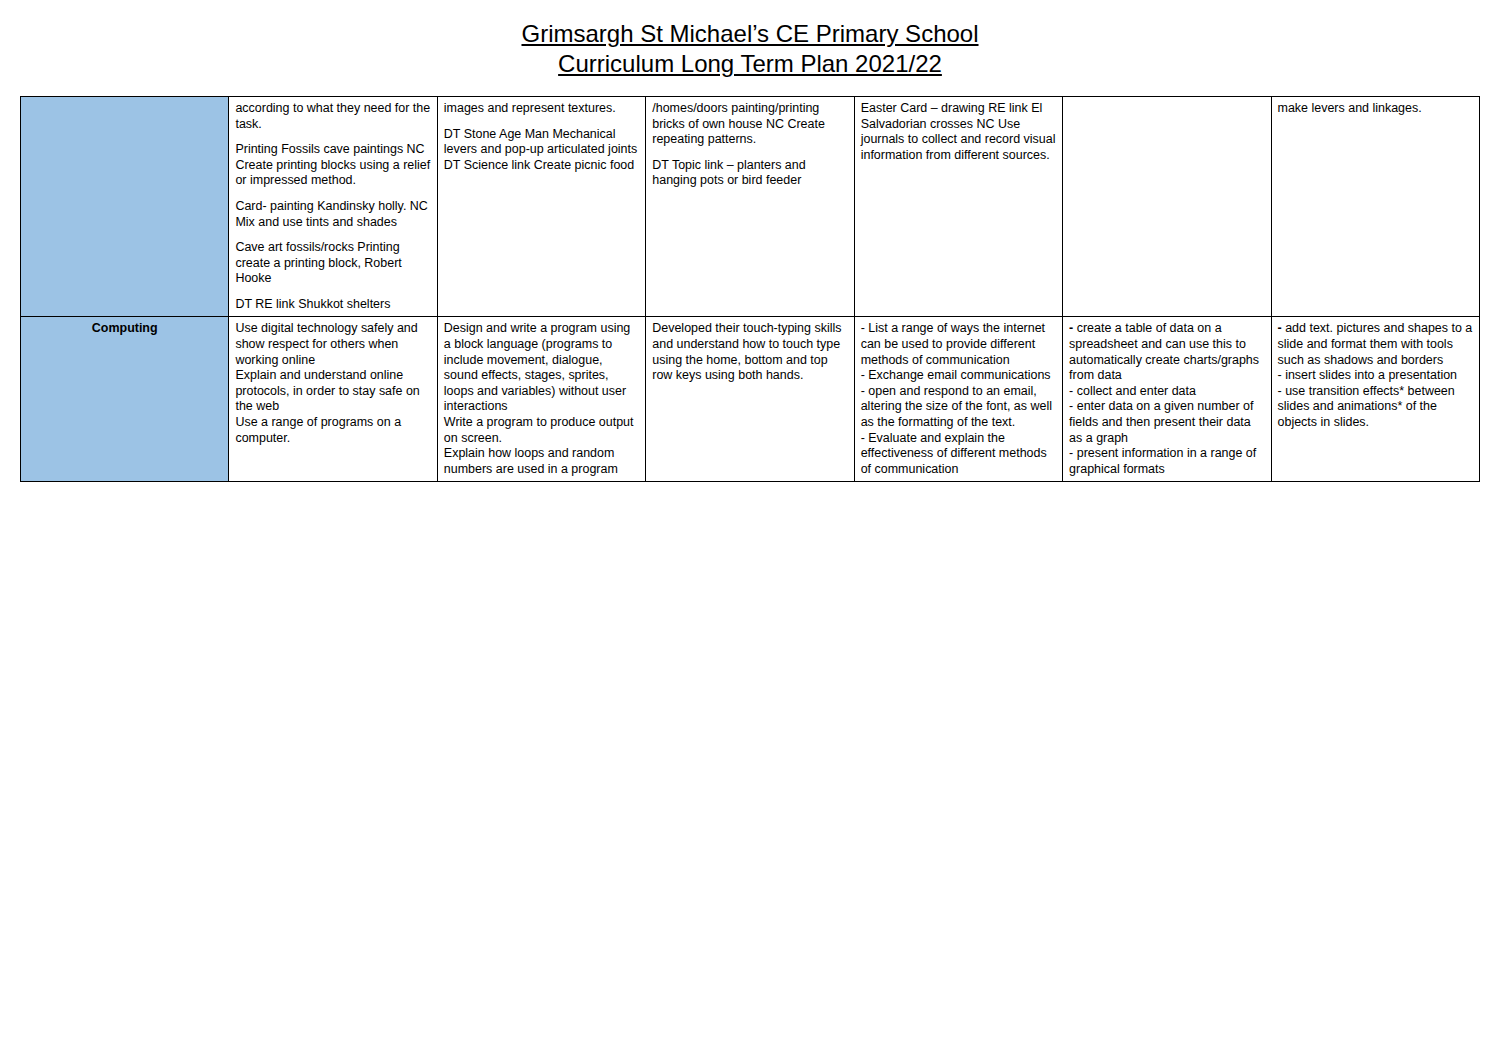Grimsargh St Michael’s CE Primary School
Curriculum Long Term Plan 2021/22
| | according to what they need for the task. Printing Fossils cave paintings NC Create printing blocks using a relief or impressed method. Card- painting Kandinsky holly. NC Mix and use tints and shades Cave art fossils/rocks Printing create a printing block, Robert Hooke DT RE link Shukkot shelters | images and represent textures. DT Stone Age Man Mechanical levers and pop-up articulated joints DT Science link Create picnic food | /homes/doors painting/printing bricks of own house NC Create repeating patterns. DT Topic link – planters and hanging pots or bird feeder | Easter Card – drawing RE link El Salvadorian crosses NC Use journals to collect and record visual information from different sources. | | make levers and linkages. |
| Computing | Use digital technology safely and show respect for others when working online Explain and understand online protocols, in order to stay safe on the web Use a range of programs on a computer. | Design and write a program using a block language (programs to include movement, dialogue, sound effects, stages, sprites, loops and variables) without user interactions Write a program to produce output on screen. Explain how loops and random numbers are used in a program | Developed their touch-typing skills and understand how to touch type using the home, bottom and top row keys using both hands. | - List a range of ways the internet can be used to provide different methods of communication - Exchange email communications - open and respond to an email, altering the size of the font, as well as the formatting of the text. - Evaluate and explain the effectiveness of different methods of communication | - create a table of data on a spreadsheet and can use this to automatically create charts/graphs from data - collect and enter data - enter data on a given number of fields and then present their data as a graph - present information in a range of graphical formats | - add text. pictures and shapes to a slide and format them with tools such as shadows and borders - insert slides into a presentation - use transition effects* between slides and animations* of the objects in slides. |